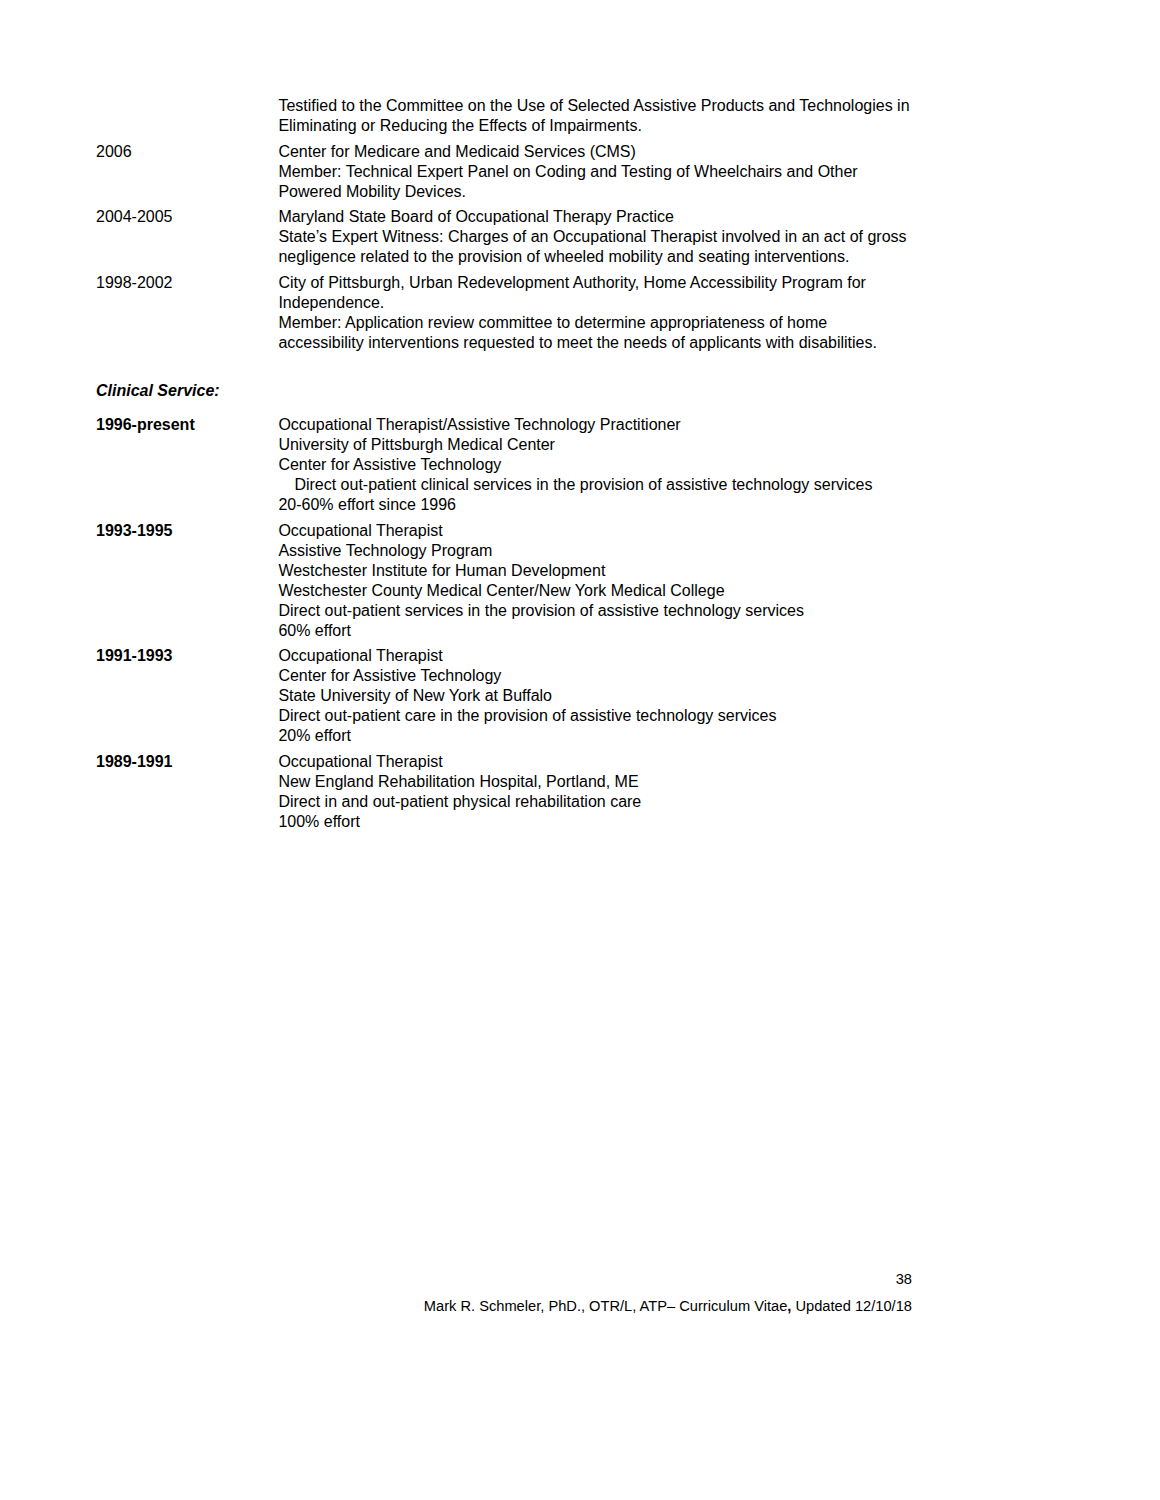| | Testified to the Committee on the Use of Selected Assistive Products and Technologies in Eliminating or Reducing the Effects of Impairments. |
| 2006 | Center for Medicare and Medicaid Services (CMS) Member: Technical Expert Panel on Coding and Testing of Wheelchairs and Other Powered Mobility Devices. |
| 2004-2005 | Maryland State Board of Occupational Therapy Practice State’s Expert Witness: Charges of an Occupational Therapist involved in an act of gross negligence related to the provision of wheeled mobility and seating interventions. |
| 1998-2002 | City of Pittsburgh, Urban Redevelopment Authority, Home Accessibility Program for Independence. Member: Application review committee to determine appropriateness of home accessibility interventions requested to meet the needs of applicants with disabilities. |
Clinical Service:
| 1996-present | Occupational Therapist/Assistive Technology Practitioner University of Pittsburgh Medical Center Center for Assistive Technology Direct out-patient clinical services in the provision of assistive technology services 20-60% effort since 1996 |
| 1993-1995 | Occupational Therapist Assistive Technology Program Westchester Institute for Human Development Westchester County Medical Center/New York Medical College Direct out-patient services in the provision of assistive technology services 60% effort |
| 1991-1993 | Occupational Therapist Center for Assistive Technology State University of New York at Buffalo Direct out-patient care in the provision of assistive technology services 20% effort |
| 1989-1991 | Occupational Therapist New England Rehabilitation Hospital, Portland, ME Direct in and out-patient physical rehabilitation care 100% effort |
38 Mark R. Schmeler, PhD., OTR/L, ATP– Curriculum Vitae, Updated 12/10/18